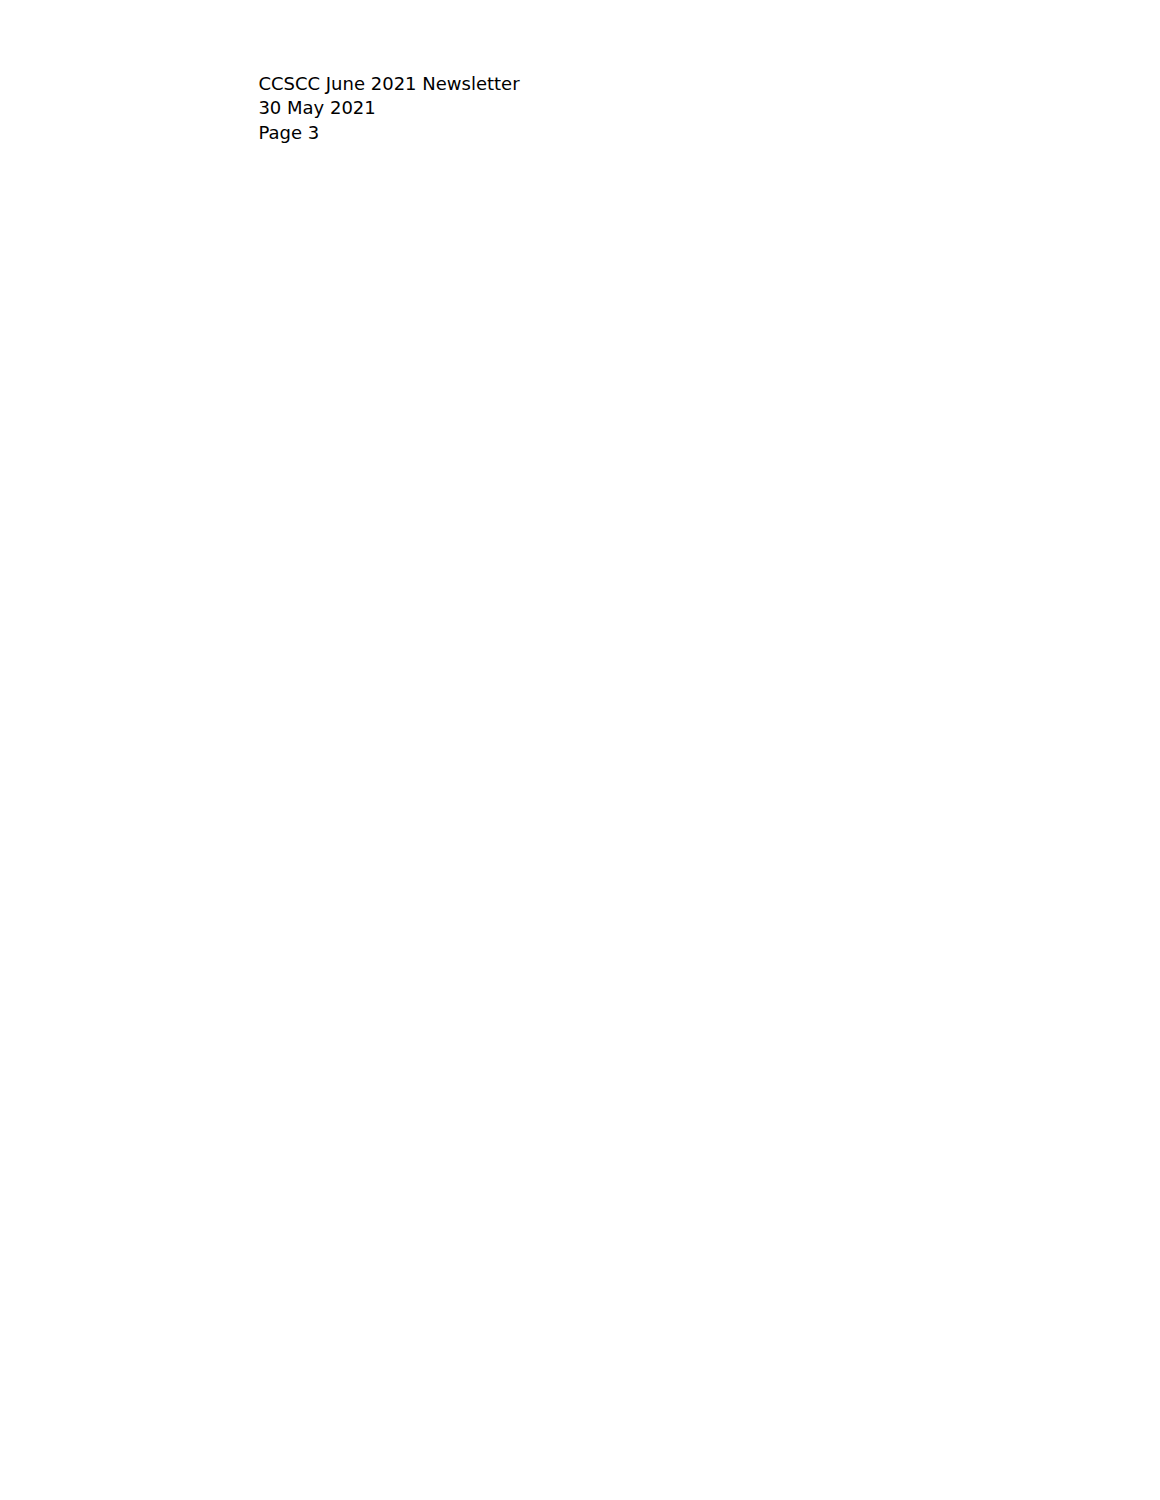CCSCC June 2021 Newsletter 30 May 2021 Page 3